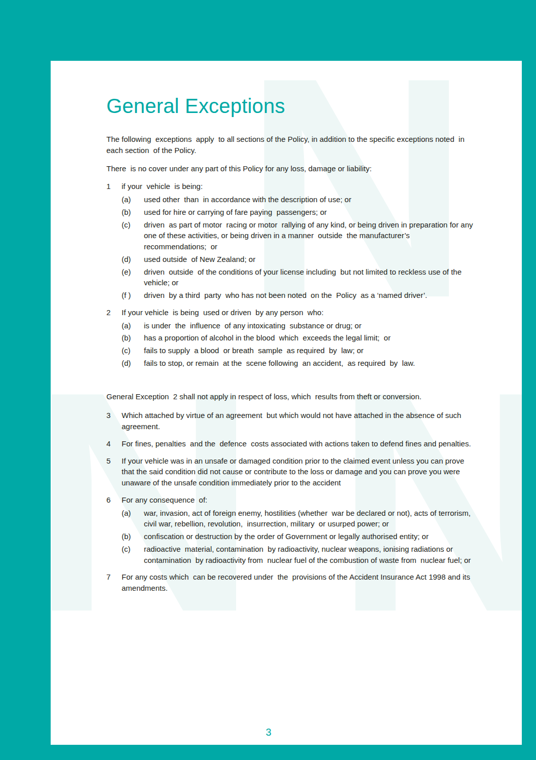N N N
General Exceptions
The following exceptions apply to all sections of the Policy, in addition to the specific exceptions noted in each section of the Policy.
There is no cover under any part of this Policy for any loss, damage or liability:
1 if your vehicle is being:
(a) used other than in accordance with the description of use; or
(b) used for hire or carrying of fare paying passengers; or
(c) driven as part of motor racing or motor rallying of any kind, or being driven in preparation for any one of these activities, or being driven in a manner outside the manufacturer’s recommendations; or
(d) used outside of New Zealand; or
(e) driven outside of the conditions of your license including but not limited to reckless use of the vehicle; or
(f ) driven by a third party who has not been noted on the Policy as a ‘named driver’.
2 If your vehicle is being used or driven by any person who:
(a) is under the influence of any intoxicating substance or drug; or
(b) has a proportion of alcohol in the blood which exceeds the legal limit; or
(c) fails to supply a blood or breath sample as required by law; or
(d) fails to stop, or remain at the scene following an accident, as required by law.
General Exception 2 shall not apply in respect of loss, which results from theft or conversion.
3 Which attached by virtue of an agreement but which would not have attached in the absence of such agreement.
4 For fines, penalties and the defence costs associated with actions taken to defend fines and penalties.
5 If your vehicle was in an unsafe or damaged condition prior to the claimed event unless you can prove that the said condition did not cause or contribute to the loss or damage and you can prove you were unaware of the unsafe condition immediately prior to the accident
6 For any consequence of:
(a) war, invasion, act of foreign enemy, hostilities (whether war be declared or not), acts of terrorism, civil war, rebellion, revolution, insurrection, military or usurped power; or
(b) confiscation or destruction by the order of Government or legally authorised entity; or
(c) radioactive material, contamination by radioactivity, nuclear weapons, ionising radiations or contamination by radioactivity from nuclear fuel of the combustion of waste from nuclear fuel; or
7 For any costs which can be recovered under the provisions of the Accident Insurance Act 1998 and its amendments.
3